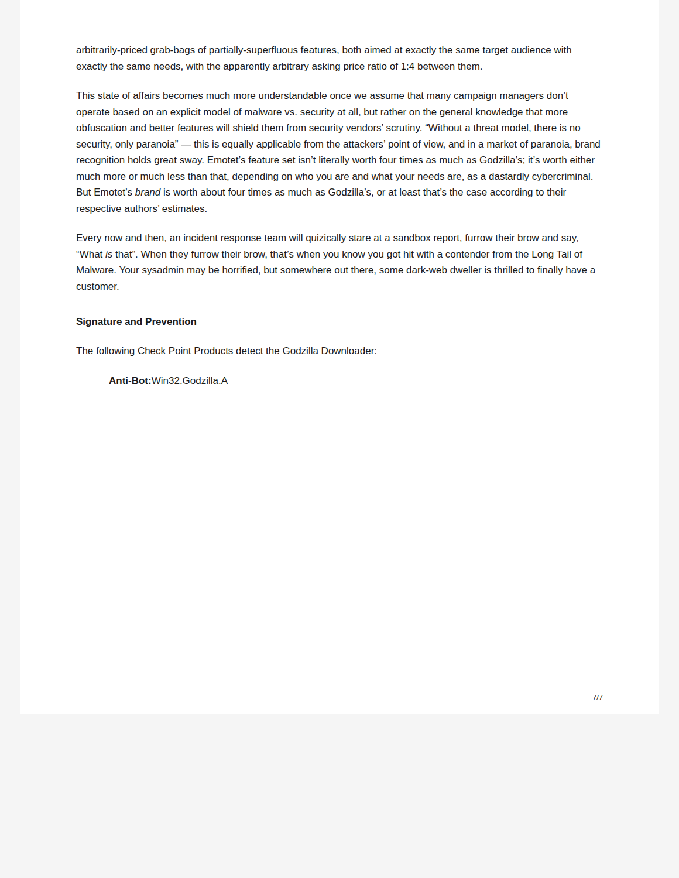arbitrarily-priced grab-bags of partially-superfluous features, both aimed at exactly the same target audience with exactly the same needs, with the apparently arbitrary asking price ratio of 1:4 between them.
This state of affairs becomes much more understandable once we assume that many campaign managers don’t operate based on an explicit model of malware vs. security at all, but rather on the general knowledge that more obfuscation and better features will shield them from security vendors’ scrutiny. “Without a threat model, there is no security, only paranoia” — this is equally applicable from the attackers’ point of view, and in a market of paranoia, brand recognition holds great sway. Emotet’s feature set isn’t literally worth four times as much as Godzilla’s; it’s worth either much more or much less than that, depending on who you are and what your needs are, as a dastardly cybercriminal. But Emotet’s brand is worth about four times as much as Godzilla’s, or at least that’s the case according to their respective authors’ estimates.
Every now and then, an incident response team will quizically stare at a sandbox report, furrow their brow and say, “What is that”. When they furrow their brow, that’s when you know you got hit with a contender from the Long Tail of Malware. Your sysadmin may be horrified, but somewhere out there, some dark-web dweller is thrilled to finally have a customer.
Signature and Prevention
The following Check Point Products detect the Godzilla Downloader:
Anti-Bot: Win32.Godzilla.A
7/7